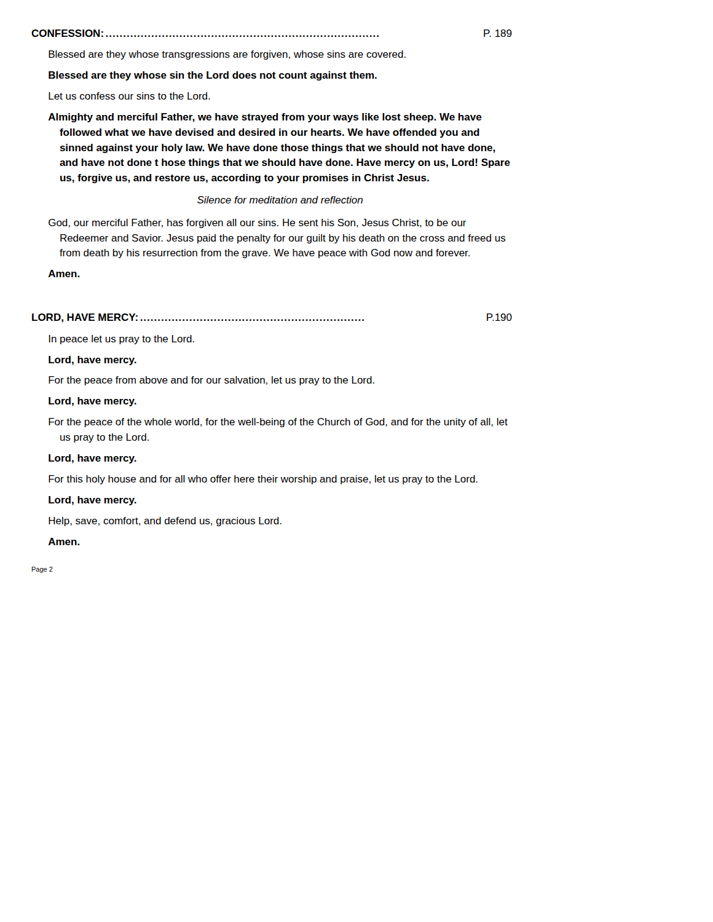CONFESSION: .............................................................................. p. 189
Blessed are they whose transgressions are forgiven, whose sins are covered.
Blessed are they whose sin the Lord does not count against them.
Let us confess our sins to the Lord.
Almighty and merciful Father, we have strayed from your ways like lost sheep. We have followed what we have devised and desired in our hearts. We have offended you and sinned against your holy law. We have done those things that we should not have done, and have not done t hose things that we should have done. Have mercy on us, Lord! Spare us, forgive us, and restore us, according to your promises in Christ Jesus.
Silence for meditation and reflection
God, our merciful Father, has forgiven all our sins. He sent his Son, Jesus Christ, to be our Redeemer and Savior. Jesus paid the penalty for our guilt by his death on the cross and freed us from death by his resurrection from the grave. We have peace with God now and forever.
Amen.
LORD, HAVE MERCY: ................................................................ p.190
In peace let us pray to the Lord.
Lord, have mercy.
For the peace from above and for our salvation, let us pray to the Lord.
Lord, have mercy.
For the peace of the whole world, for the well-being of the Church of God, and for the unity of all, let us pray to the Lord.
Lord, have mercy.
For this holy house and for all who offer here their worship and praise, let us pray to the Lord.
Lord, have mercy.
Help, save, comfort, and defend us, gracious Lord.
Amen.
Page 2